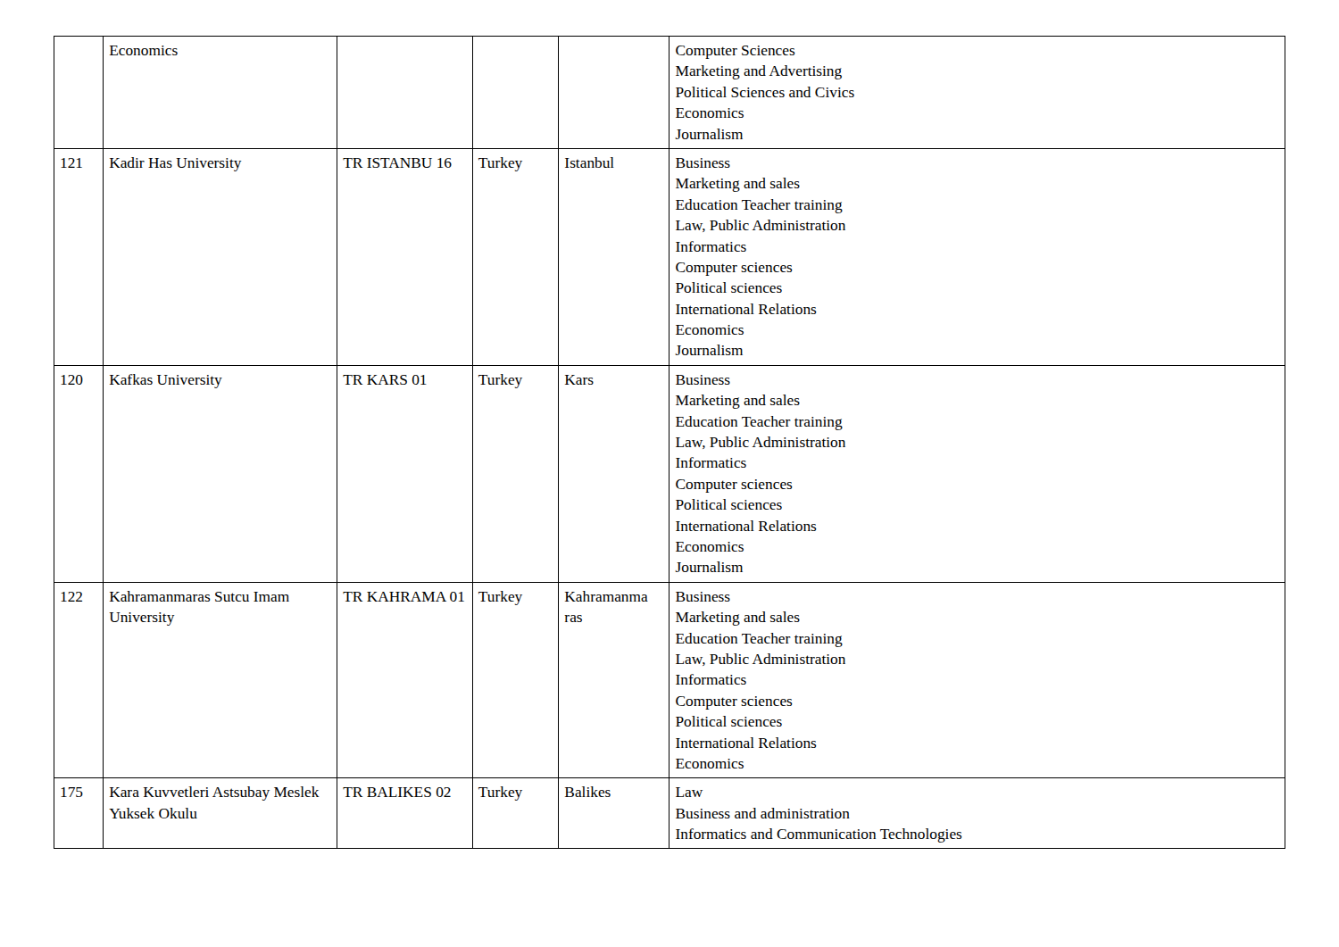| | Economics | | | | Computer Sciences Marketing and Advertising Political Sciences and Civics Economics Journalism |
| 121 | Kadir Has University | TR ISTANBU 16 | Turkey | Istanbul | Business Marketing and sales Education Teacher training Law, Public Administration Informatics Computer sciences Political sciences International Relations Economics Journalism |
| 120 | Kafkas University | TR KARS 01 | Turkey | Kars | Business Marketing and sales Education Teacher training Law, Public Administration Informatics Computer sciences Political sciences International Relations Economics Journalism |
| 122 | Kahramanmaras Sutcu Imam University | TR KAHRAMA 01 | Turkey | Kahramanma ras | Business Marketing and sales Education Teacher training Law, Public Administration Informatics Computer sciences Political sciences International Relations Economics |
| 175 | Kara Kuvvetleri Astsubay Meslek Yuksek Okulu | TR BALIKES 02 | Turkey | Balikes | Law Business and administration Informatics and Communication Technologies |